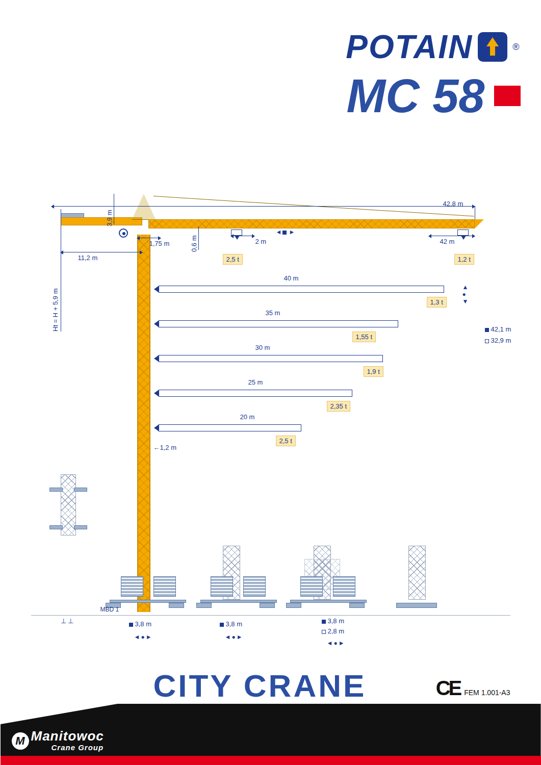POTAIN ®
MC 58
42,8 m
3,9 m
1,75 m
0,6 m
2 m
11,2 m
42 m
Ht = H + 5,9 m
◄ ►
▲
●
▼
2,5 t
1,2 t
40 m
1,3 t
35 m
1,55 t
30 m
1,9 t
25 m
2,35 t
20 m
2,5 t
42,1 m
32,9 m
←1,2 m
MBD 1
3,8 m
◄●►
3,8 m
◄●►
3,8 m
2,8 m
◄●►
⊥ ⊥
CITY CRANE
CE FEM 1.001-A3
M
Manitowoc
Crane Group